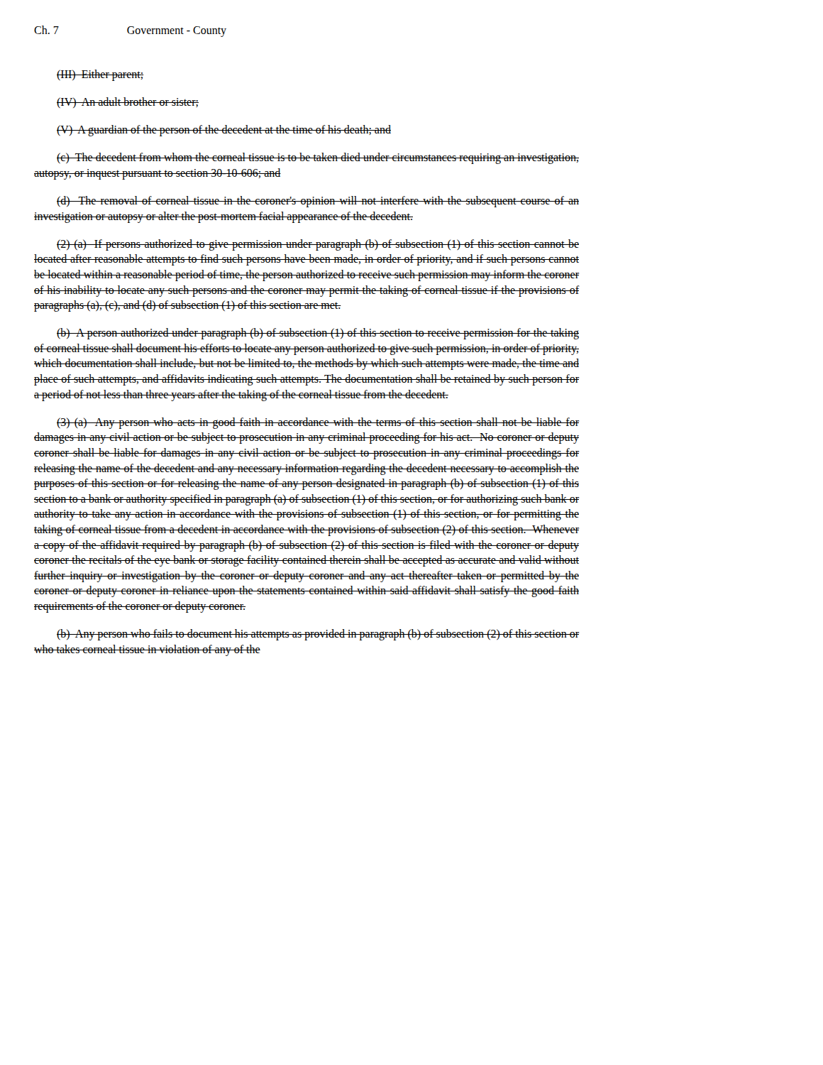Ch. 7 Government - County
(III) Either parent;
(IV) An adult brother or sister;
(V) A guardian of the person of the decedent at the time of his death; and
(c) The decedent from whom the corneal tissue is to be taken died under circumstances requiring an investigation, autopsy, or inquest pursuant to section 30-10-606; and
(d) The removal of corneal tissue in the coroner's opinion will not interfere with the subsequent course of an investigation or autopsy or alter the post-mortem facial appearance of the decedent.
(2) (a) If persons authorized to give permission under paragraph (b) of subsection (1) of this section cannot be located after reasonable attempts to find such persons have been made, in order of priority, and if such persons cannot be located within a reasonable period of time, the person authorized to receive such permission may inform the coroner of his inability to locate any such persons and the coroner may permit the taking of corneal tissue if the provisions of paragraphs (a), (c), and (d) of subsection (1) of this section are met.
(b) A person authorized under paragraph (b) of subsection (1) of this section to receive permission for the taking of corneal tissue shall document his efforts to locate any person authorized to give such permission, in order of priority, which documentation shall include, but not be limited to, the methods by which such attempts were made, the time and place of such attempts, and affidavits indicating such attempts. The documentation shall be retained by such person for a period of not less than three years after the taking of the corneal tissue from the decedent.
(3) (a) Any person who acts in good faith in accordance with the terms of this section shall not be liable for damages in any civil action or be subject to prosecution in any criminal proceeding for his act. No coroner or deputy coroner shall be liable for damages in any civil action or be subject to prosecution in any criminal proceedings for releasing the name of the decedent and any necessary information regarding the decedent necessary to accomplish the purposes of this section or for releasing the name of any person designated in paragraph (b) of subsection (1) of this section to a bank or authority specified in paragraph (a) of subsection (1) of this section, or for authorizing such bank or authority to take any action in accordance with the provisions of subsection (1) of this section, or for permitting the taking of corneal tissue from a decedent in accordance with the provisions of subsection (2) of this section. Whenever a copy of the affidavit required by paragraph (b) of subsection (2) of this section is filed with the coroner or deputy coroner the recitals of the eye bank or storage facility contained therein shall be accepted as accurate and valid without further inquiry or investigation by the coroner or deputy coroner and any act thereafter taken or permitted by the coroner or deputy coroner in reliance upon the statements contained within said affidavit shall satisfy the good faith requirements of the coroner or deputy coroner.
(b) Any person who fails to document his attempts as provided in paragraph (b) of subsection (2) of this section or who takes corneal tissue in violation of any of the